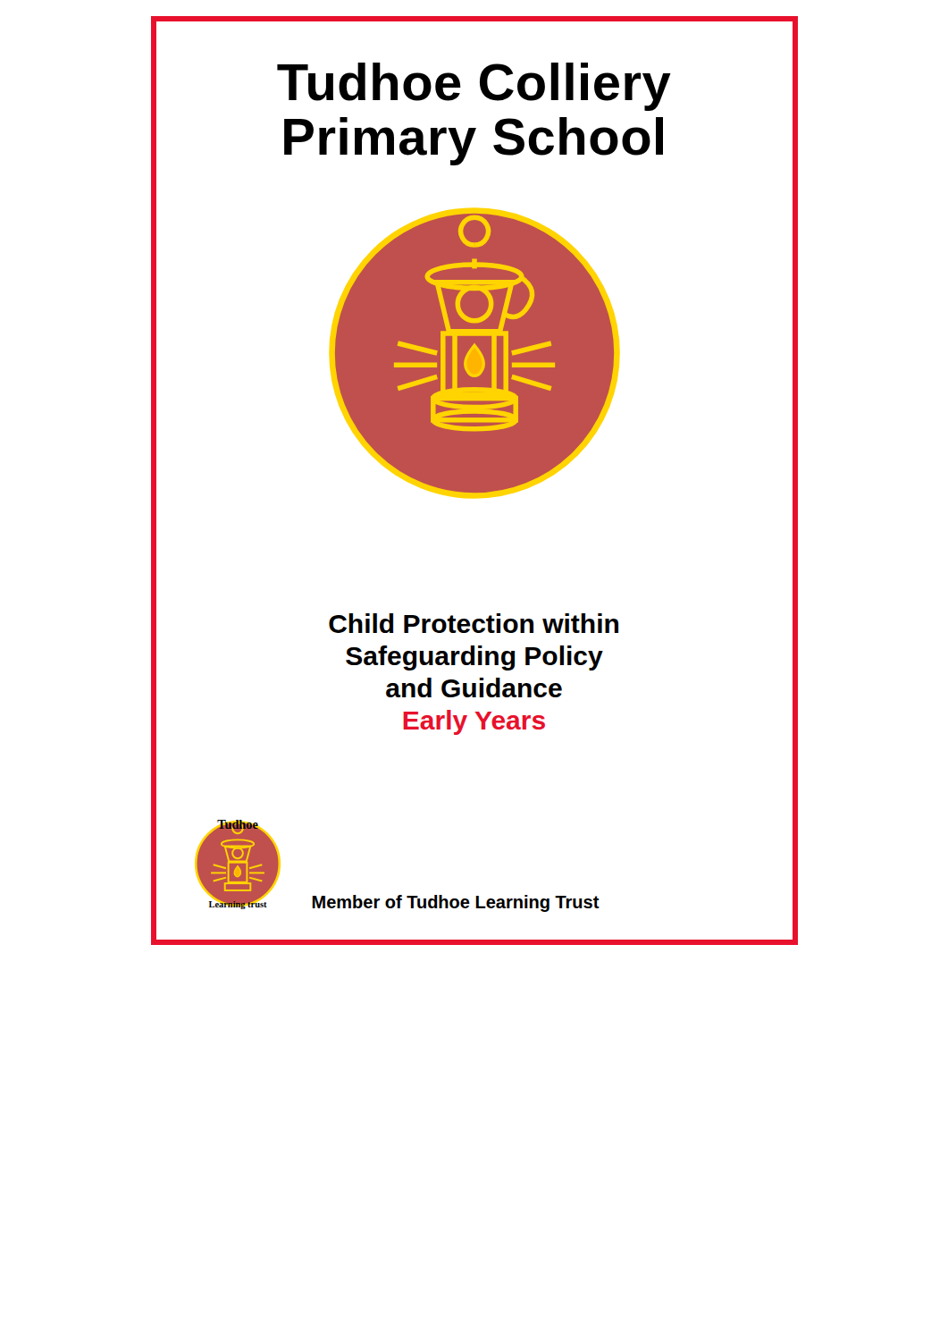Tudhoe Colliery
Primary School
Child Protection within
Safeguarding Policy
and Guidance Early Years
Tudhoe Learning trust
Member of Tudhoe Learning Trust